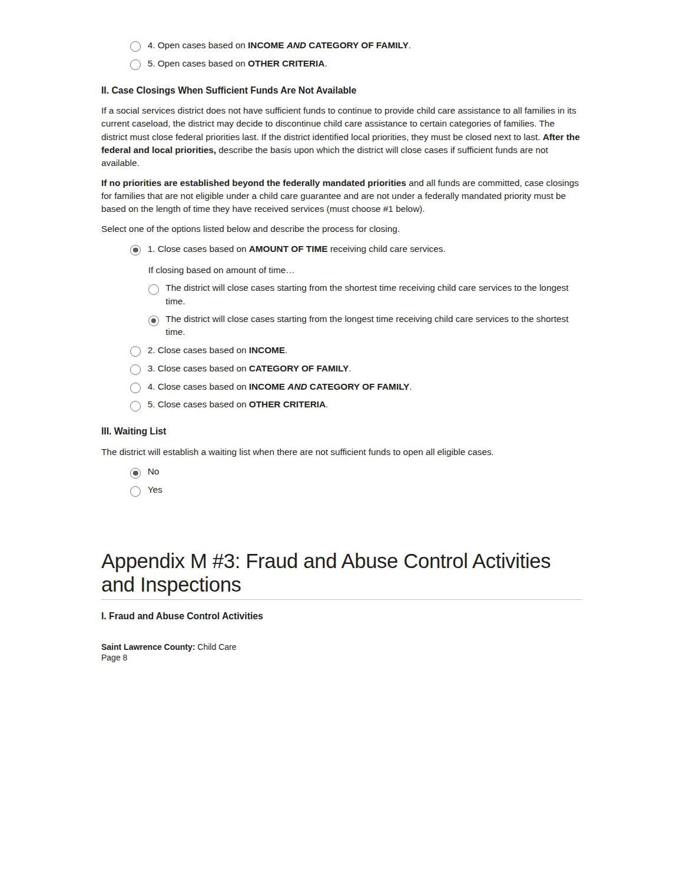4. Open cases based on INCOME AND CATEGORY OF FAMILY.
5. Open cases based on OTHER CRITERIA.
II. Case Closings When Sufficient Funds Are Not Available
If a social services district does not have sufficient funds to continue to provide child care assistance to all families in its current caseload, the district may decide to discontinue child care assistance to certain categories of families. The district must close federal priorities last. If the district identified local priorities, they must be closed next to last. After the federal and local priorities, describe the basis upon which the district will close cases if sufficient funds are not available.
If no priorities are established beyond the federally mandated priorities and all funds are committed, case closings for families that are not eligible under a child care guarantee and are not under a federally mandated priority must be based on the length of time they have received services (must choose #1 below).
Select one of the options listed below and describe the process for closing.
1. Close cases based on AMOUNT OF TIME receiving child care services.
If closing based on amount of time…
The district will close cases starting from the shortest time receiving child care services to the longest time.
The district will close cases starting from the longest time receiving child care services to the shortest time.
2. Close cases based on INCOME.
3. Close cases based on CATEGORY OF FAMILY.
4. Close cases based on INCOME AND CATEGORY OF FAMILY.
5. Close cases based on OTHER CRITERIA.
III. Waiting List
The district will establish a waiting list when there are not sufficient funds to open all eligible cases.
No
Yes
Appendix M #3: Fraud and Abuse Control Activities and Inspections
I. Fraud and Abuse Control Activities
Saint Lawrence County: Child Care
Page 8